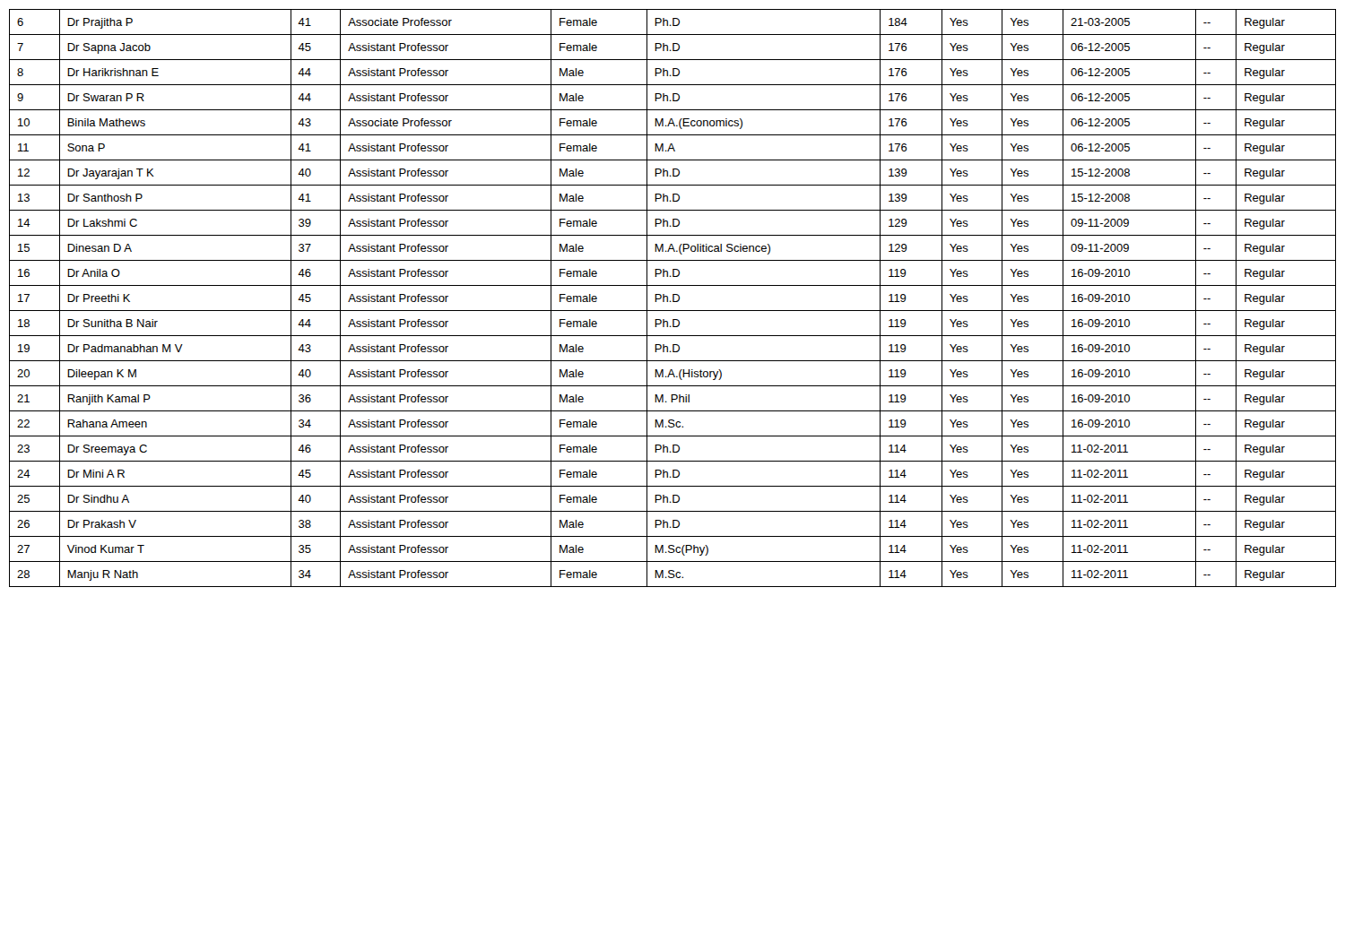| 6 | Dr Prajitha P | 41 | Associate Professor | Female | Ph.D | 184 | Yes | Yes | 21-03-2005 | -- | Regular |
| 7 | Dr Sapna Jacob | 45 | Assistant Professor | Female | Ph.D | 176 | Yes | Yes | 06-12-2005 | -- | Regular |
| 8 | Dr Harikrishnan E | 44 | Assistant Professor | Male | Ph.D | 176 | Yes | Yes | 06-12-2005 | -- | Regular |
| 9 | Dr Swaran P R | 44 | Assistant Professor | Male | Ph.D | 176 | Yes | Yes | 06-12-2005 | -- | Regular |
| 10 | Binila Mathews | 43 | Associate Professor | Female | M.A.(Economics) | 176 | Yes | Yes | 06-12-2005 | -- | Regular |
| 11 | Sona P | 41 | Assistant Professor | Female | M.A | 176 | Yes | Yes | 06-12-2005 | -- | Regular |
| 12 | Dr Jayarajan T K | 40 | Assistant Professor | Male | Ph.D | 139 | Yes | Yes | 15-12-2008 | -- | Regular |
| 13 | Dr Santhosh P | 41 | Assistant Professor | Male | Ph.D | 139 | Yes | Yes | 15-12-2008 | -- | Regular |
| 14 | Dr Lakshmi C | 39 | Assistant Professor | Female | Ph.D | 129 | Yes | Yes | 09-11-2009 | -- | Regular |
| 15 | Dinesan D A | 37 | Assistant Professor | Male | M.A.(Political Science) | 129 | Yes | Yes | 09-11-2009 | -- | Regular |
| 16 | Dr Anila O | 46 | Assistant Professor | Female | Ph.D | 119 | Yes | Yes | 16-09-2010 | -- | Regular |
| 17 | Dr Preethi K | 45 | Assistant Professor | Female | Ph.D | 119 | Yes | Yes | 16-09-2010 | -- | Regular |
| 18 | Dr Sunitha B Nair | 44 | Assistant Professor | Female | Ph.D | 119 | Yes | Yes | 16-09-2010 | -- | Regular |
| 19 | Dr Padmanabhan M V | 43 | Assistant Professor | Male | Ph.D | 119 | Yes | Yes | 16-09-2010 | -- | Regular |
| 20 | Dileepan K M | 40 | Assistant Professor | Male | M.A.(History) | 119 | Yes | Yes | 16-09-2010 | -- | Regular |
| 21 | Ranjith Kamal P | 36 | Assistant Professor | Male | M. Phil | 119 | Yes | Yes | 16-09-2010 | -- | Regular |
| 22 | Rahana Ameen | 34 | Assistant Professor | Female | M.Sc. | 119 | Yes | Yes | 16-09-2010 | -- | Regular |
| 23 | Dr Sreemaya C | 46 | Assistant Professor | Female | Ph.D | 114 | Yes | Yes | 11-02-2011 | -- | Regular |
| 24 | Dr Mini A R | 45 | Assistant Professor | Female | Ph.D | 114 | Yes | Yes | 11-02-2011 | -- | Regular |
| 25 | Dr Sindhu A | 40 | Assistant Professor | Female | Ph.D | 114 | Yes | Yes | 11-02-2011 | -- | Regular |
| 26 | Dr Prakash V | 38 | Assistant Professor | Male | Ph.D | 114 | Yes | Yes | 11-02-2011 | -- | Regular |
| 27 | Vinod Kumar T | 35 | Assistant Professor | Male | M.Sc(Phy) | 114 | Yes | Yes | 11-02-2011 | -- | Regular |
| 28 | Manju R Nath | 34 | Assistant Professor | Female | M.Sc. | 114 | Yes | Yes | 11-02-2011 | -- | Regular |